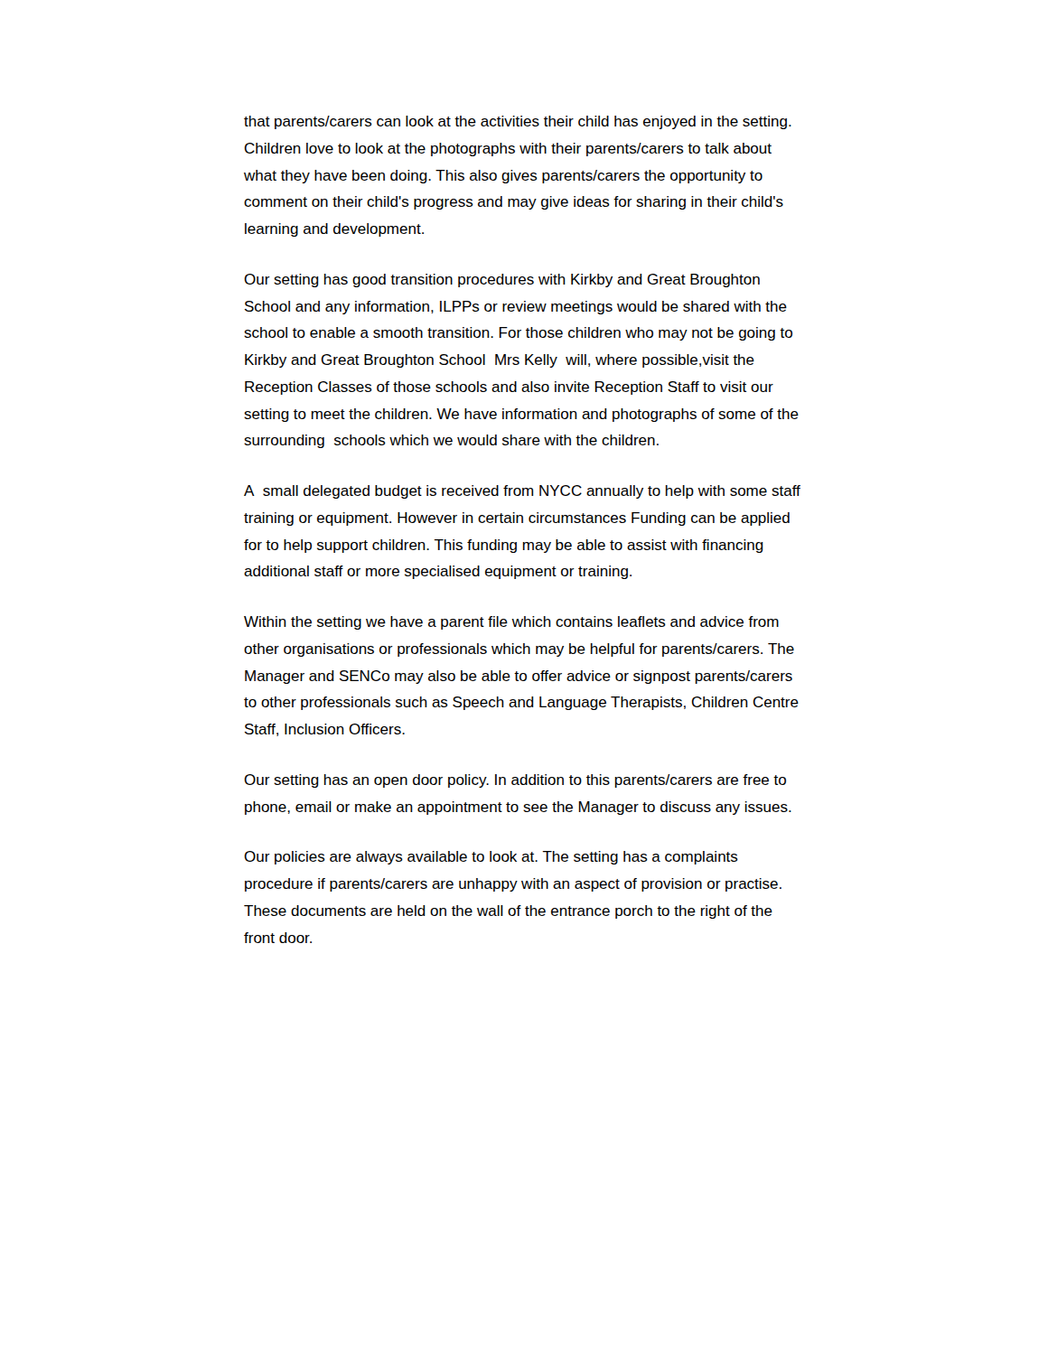that parents/carers can look at the activities their child has enjoyed in the setting. Children love to look at the photographs with their parents/carers to talk about what they have been doing. This also gives parents/carers the opportunity to comment on their child's progress and may give ideas for sharing in their child's learning and development.
Our setting has good transition procedures with Kirkby and Great Broughton School and any information, ILPPs or review meetings would be shared with the school to enable a smooth transition. For those children who may not be going to Kirkby and Great Broughton School Mrs Kelly will, where possible,visit the Reception Classes of those schools and also invite Reception Staff to visit our setting to meet the children. We have information and photographs of some of the surrounding schools which we would share with the children.
A small delegated budget is received from NYCC annually to help with some staff training or equipment. However in certain circumstances Funding can be applied for to help support children. This funding may be able to assist with financing additional staff or more specialised equipment or training.
Within the setting we have a parent file which contains leaflets and advice from other organisations or professionals which may be helpful for parents/carers. The Manager and SENCo may also be able to offer advice or signpost parents/carers to other professionals such as Speech and Language Therapists, Children Centre Staff, Inclusion Officers.
Our setting has an open door policy. In addition to this parents/carers are free to phone, email or make an appointment to see the Manager to discuss any issues.
Our policies are always available to look at. The setting has a complaints procedure if parents/carers are unhappy with an aspect of provision or practise. These documents are held on the wall of the entrance porch to the right of the front door.